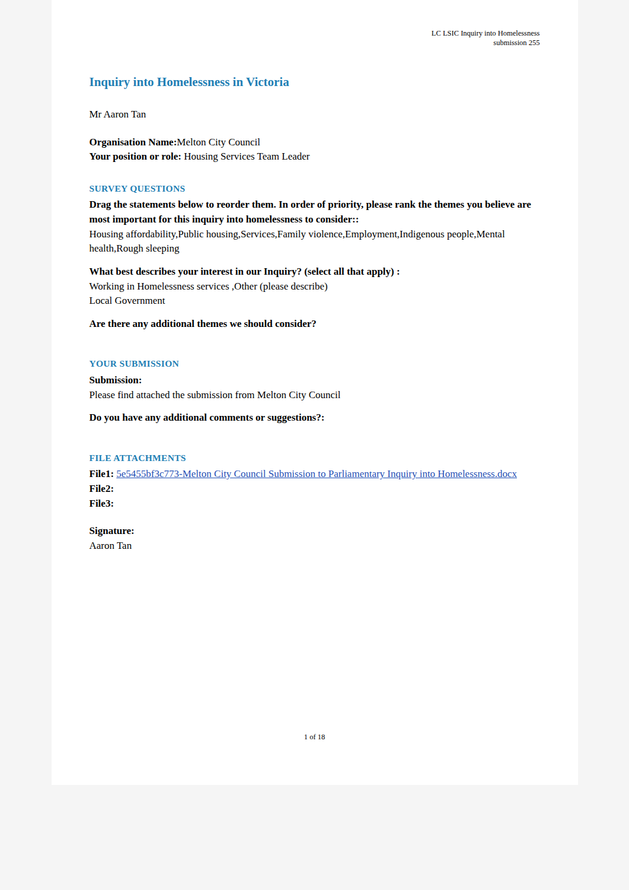LC LSIC Inquiry into Homelessness
submission 255
Inquiry into Homelessness in Victoria
Mr Aaron Tan
Organisation Name: Melton City Council
Your position or role: Housing Services Team Leader
SURVEY QUESTIONS
Drag the statements below to reorder them. In order of priority, please rank the themes you believe are most important for this inquiry into homelessness to consider::
Housing affordability,Public housing,Services,Family violence,Employment,Indigenous people,Mental health,Rough sleeping
What best describes your interest in our Inquiry? (select all that apply) :
Working in Homelessness services ,Other (please describe)
Local Government
Are there any additional themes we should consider?
YOUR SUBMISSION
Submission:
Please find attached the submission from Melton City Council
Do you have any additional comments or suggestions?:
FILE ATTACHMENTS
File1: 5e5455bf3c773-Melton City Council Submission to Parliamentary Inquiry into Homelessness.docx
File2:
File3:
Signature:
Aaron Tan
1 of 18